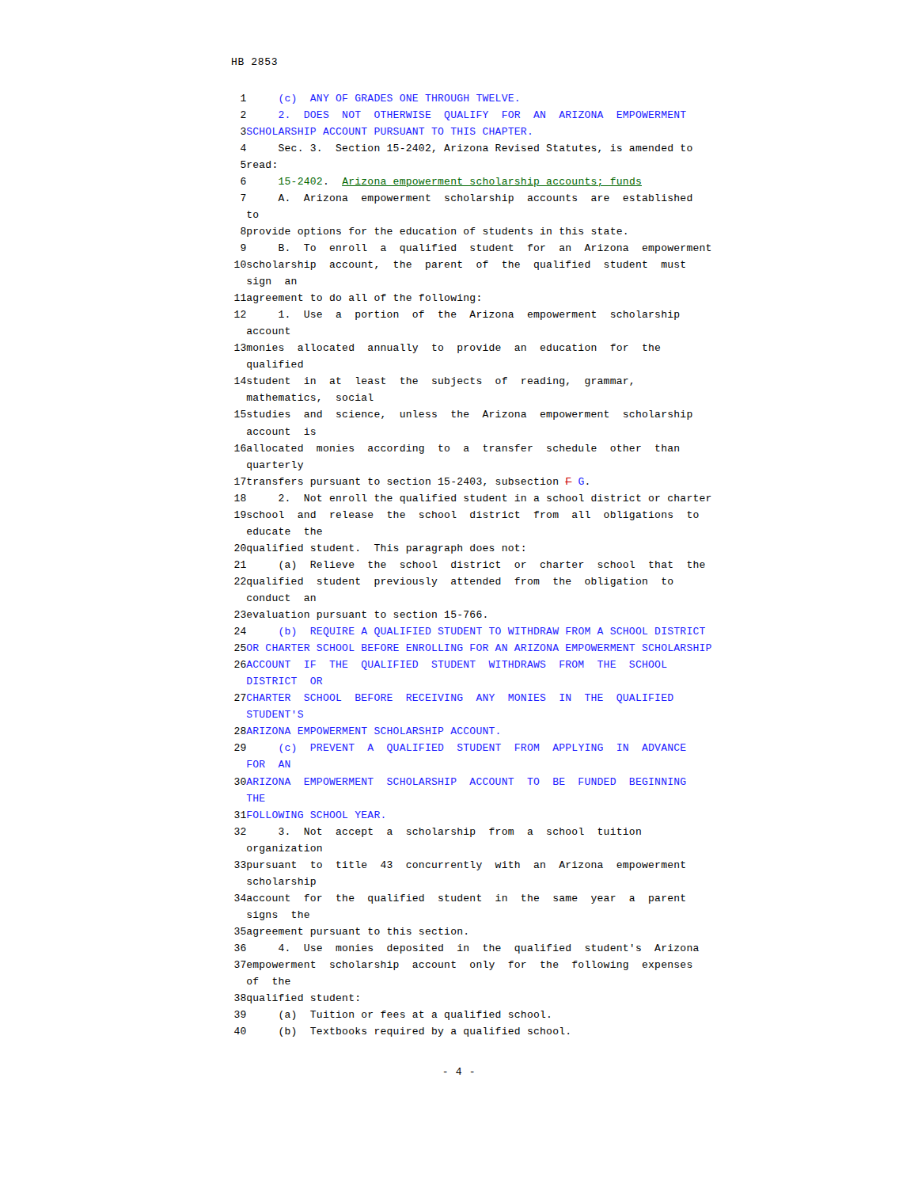HB 2853
| 1 | (c) ANY OF GRADES ONE THROUGH TWELVE. |
| 2 | 2. DOES NOT OTHERWISE QUALIFY FOR AN ARIZONA EMPOWERMENT |
| 3 | SCHOLARSHIP ACCOUNT PURSUANT TO THIS CHAPTER. |
| 4 | Sec. 3. Section 15-2402, Arizona Revised Statutes, is amended to |
| 5 | read: |
| 6 | 15-2402 . Arizona empowerment scholarship accounts; funds |
| 7 | A. Arizona empowerment scholarship accounts are established to |
| 8 | provide options for the education of students in this state. |
| 9 | B. To enroll a qualified student for an Arizona empowerment |
| 10 | scholarship account, the parent of the qualified student must sign an |
| 11 | agreement to do all of the following: |
| 12 | 1. Use a portion of the Arizona empowerment scholarship account |
| 13 | monies allocated annually to provide an education for the qualified |
| 14 | student in at least the subjects of reading, grammar, mathematics, social |
| 15 | studies and science, unless the Arizona empowerment scholarship account is |
| 16 | allocated monies according to a transfer schedule other than quarterly |
| 17 | transfers pursuant to section 15-2403, subsection F G . |
| 18 | 2. Not enroll the qualified student in a school district or charter |
| 19 | school and release the school district from all obligations to educate the |
| 20 | qualified student. This paragraph does not: |
| 21 | (a) Relieve the school district or charter school that the |
| 22 | qualified student previously attended from the obligation to conduct an |
| 23 | evaluation pursuant to section 15-766. |
| 24 | (b) REQUIRE A QUALIFIED STUDENT TO WITHDRAW FROM A SCHOOL DISTRICT |
| 25 | OR CHARTER SCHOOL BEFORE ENROLLING FOR AN ARIZONA EMPOWERMENT SCHOLARSHIP |
| 26 | ACCOUNT IF THE QUALIFIED STUDENT WITHDRAWS FROM THE SCHOOL DISTRICT OR |
| 27 | CHARTER SCHOOL BEFORE RECEIVING ANY MONIES IN THE QUALIFIED STUDENT'S |
| 28 | ARIZONA EMPOWERMENT SCHOLARSHIP ACCOUNT. |
| 29 | (c) PREVENT A QUALIFIED STUDENT FROM APPLYING IN ADVANCE FOR AN |
| 30 | ARIZONA EMPOWERMENT SCHOLARSHIP ACCOUNT TO BE FUNDED BEGINNING THE |
| 31 | FOLLOWING SCHOOL YEAR. |
| 32 | 3. Not accept a scholarship from a school tuition organization |
| 33 | pursuant to title 43 concurrently with an Arizona empowerment scholarship |
| 34 | account for the qualified student in the same year a parent signs the |
| 35 | agreement pursuant to this section. |
| 36 | 4. Use monies deposited in the qualified student's Arizona |
| 37 | empowerment scholarship account only for the following expenses of the |
| 38 | qualified student: |
| 39 | (a) Tuition or fees at a qualified school. |
| 40 | (b) Textbooks required by a qualified school. |
- 4 -